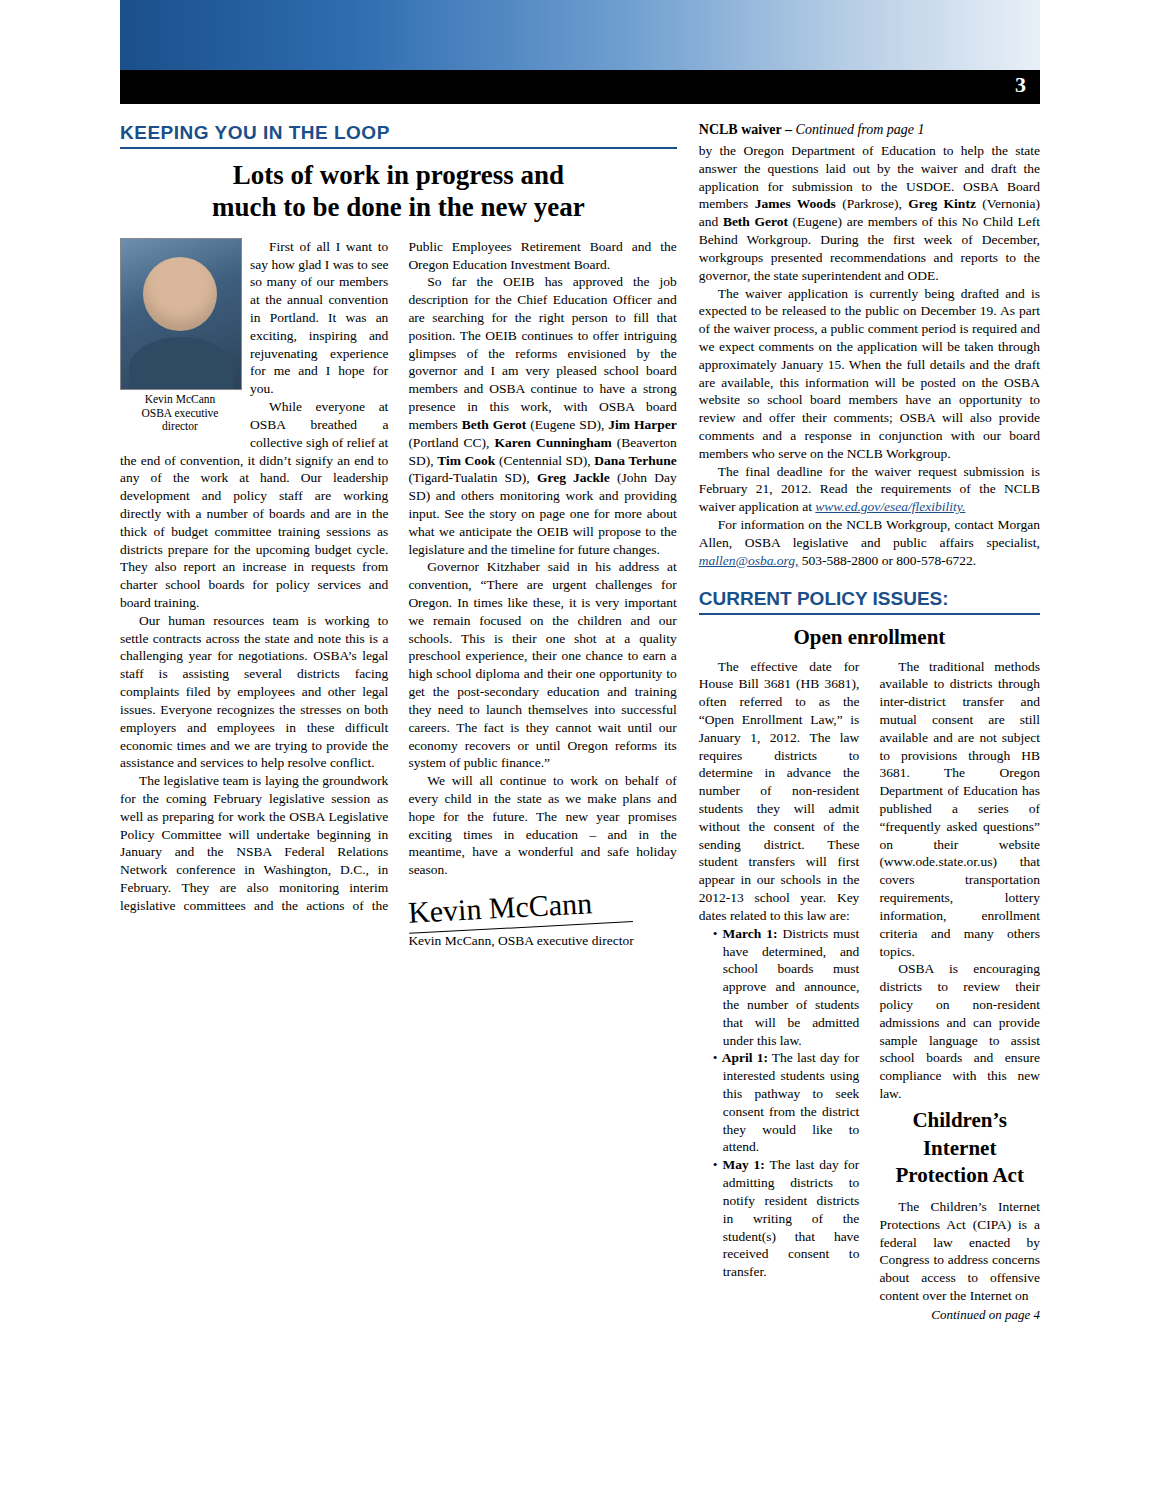3
KEEPING YOU IN THE LOOP
Lots of work in progress and
much to be done in the new year
Kevin McCann
OSBA executive
director
First of all I want to say how glad I was to see so many of our members at the annual convention in Portland. It was an exciting, inspiring and rejuvenating experience for me and I hope for you.
While everyone at OSBA breathed a collective sigh of relief at the end of convention, it didn’t signify an end to any of the work at hand. Our leadership development and policy staff are working directly with a number of boards and are in the thick of budget committee training sessions as districts prepare for the upcoming budget cycle. They also report an increase in requests from charter school boards for policy services and board training.
Our human resources team is working to settle contracts across the state and note this is a challenging year for negotiations. OSBA’s legal staff is assisting several districts facing complaints filed by employees and other legal issues. Everyone recognizes the stresses on both employers and employees in these difficult economic times and we are trying to provide the assistance and services to help resolve conflict.
The legislative team is laying the groundwork for the coming February legislative session as well as preparing for work the OSBA Legislative Policy Committee will undertake beginning in January and the NSBA Federal Relations Network conference in Washington, D.C., in February. They are also monitoring interim legislative committees and the actions of the Public Employees Retirement Board and the Oregon Education Investment Board.
So far the OEIB has approved the job description for the Chief Education Officer and are searching for the right person to fill that position. The OEIB continues to offer intriguing glimpses of the reforms envisioned by the governor and I am very pleased school board members and OSBA continue to have a strong presence in this work, with OSBA board members Beth Gerot (Eugene SD), Jim Harper (Portland CC), Karen Cunningham (Beaverton SD), Tim Cook (Centennial SD), Dana Terhune (Tigard-Tualatin SD), Greg Jackle (John Day SD) and others monitoring work and providing input. See the story on page one for more about what we anticipate the OEIB will propose to the legislature and the timeline for future changes.
Governor Kitzhaber said in his address at convention, “There are urgent challenges for Oregon. In times like these, it is very important we remain focused on the children and our schools. This is their one shot at a quality preschool experience, their one chance to earn a high school diploma and their one opportunity to get the post-secondary education and training they need to launch themselves into successful careers. The fact is they cannot wait until our economy recovers or until Oregon reforms its system of public finance.”
We will all continue to work on behalf of every child in the state as we make plans and hope for the future. The new year promises exciting times in education – and in the meantime, have a wonderful and safe holiday season.
Kevin McCann
Kevin McCann, OSBA executive director
NCLB waiver – Continued from page 1
by the Oregon Department of Education to help the state answer the questions laid out by the waiver and draft the application for submission to the USDOE. OSBA Board members James Woods (Parkrose), Greg Kintz (Vernonia) and Beth Gerot (Eugene) are members of this No Child Left Behind Workgroup. During the first week of December, workgroups presented recommendations and reports to the governor, the state superintendent and ODE.
The waiver application is currently being drafted and is expected to be released to the public on December 19. As part of the waiver process, a public comment period is required and we expect comments on the application will be taken through approximately January 15. When the full details and the draft are available, this information will be posted on the OSBA website so school board members have an opportunity to review and offer their comments; OSBA will also provide comments and a response in conjunction with our board members who serve on the NCLB Workgroup.
The final deadline for the waiver request submission is February 21, 2012. Read the requirements of the NCLB waiver application at www.ed.gov/esea/flexibility.
For information on the NCLB Workgroup, contact Morgan Allen, OSBA legislative and public affairs specialist, mallen@osba.org, 503-588-2800 or 800-578-6722.
CURRENT POLICY ISSUES:
Open enrollment
The effective date for House Bill 3681 (HB 3681), often referred to as the “Open Enrollment Law,” is January 1, 2012. The law requires districts to determine in advance the number of non-resident students they will admit without the consent of the sending district. These student transfers will first appear in our schools in the 2012-13 school year. Key dates related to this law are:
March 1: Districts must have determined, and school boards must approve and announce, the number of students that will be admitted under this law.
April 1: The last day for interested students using this pathway to seek consent from the district they would like to attend.
May 1: The last day for admitting districts to notify resident districts in writing of the student(s) that have received consent to transfer.
The traditional methods available to districts through inter-district transfer and mutual consent are still available and are not subject to provisions through HB 3681. The Oregon Department of Education has published a series of “frequently asked questions” on their website (www.ode.state.or.us) that covers transportation requirements, lottery information, enrollment criteria and many others topics.
OSBA is encouraging districts to review their policy on non-resident admissions and can provide sample language to assist school boards and ensure compliance with this new law.
Children’s Internet Protection Act
The Children’s Internet Protections Act (CIPA) is a federal law enacted by Congress to address concerns about access to offensive content over the Internet on
Continued on page 4